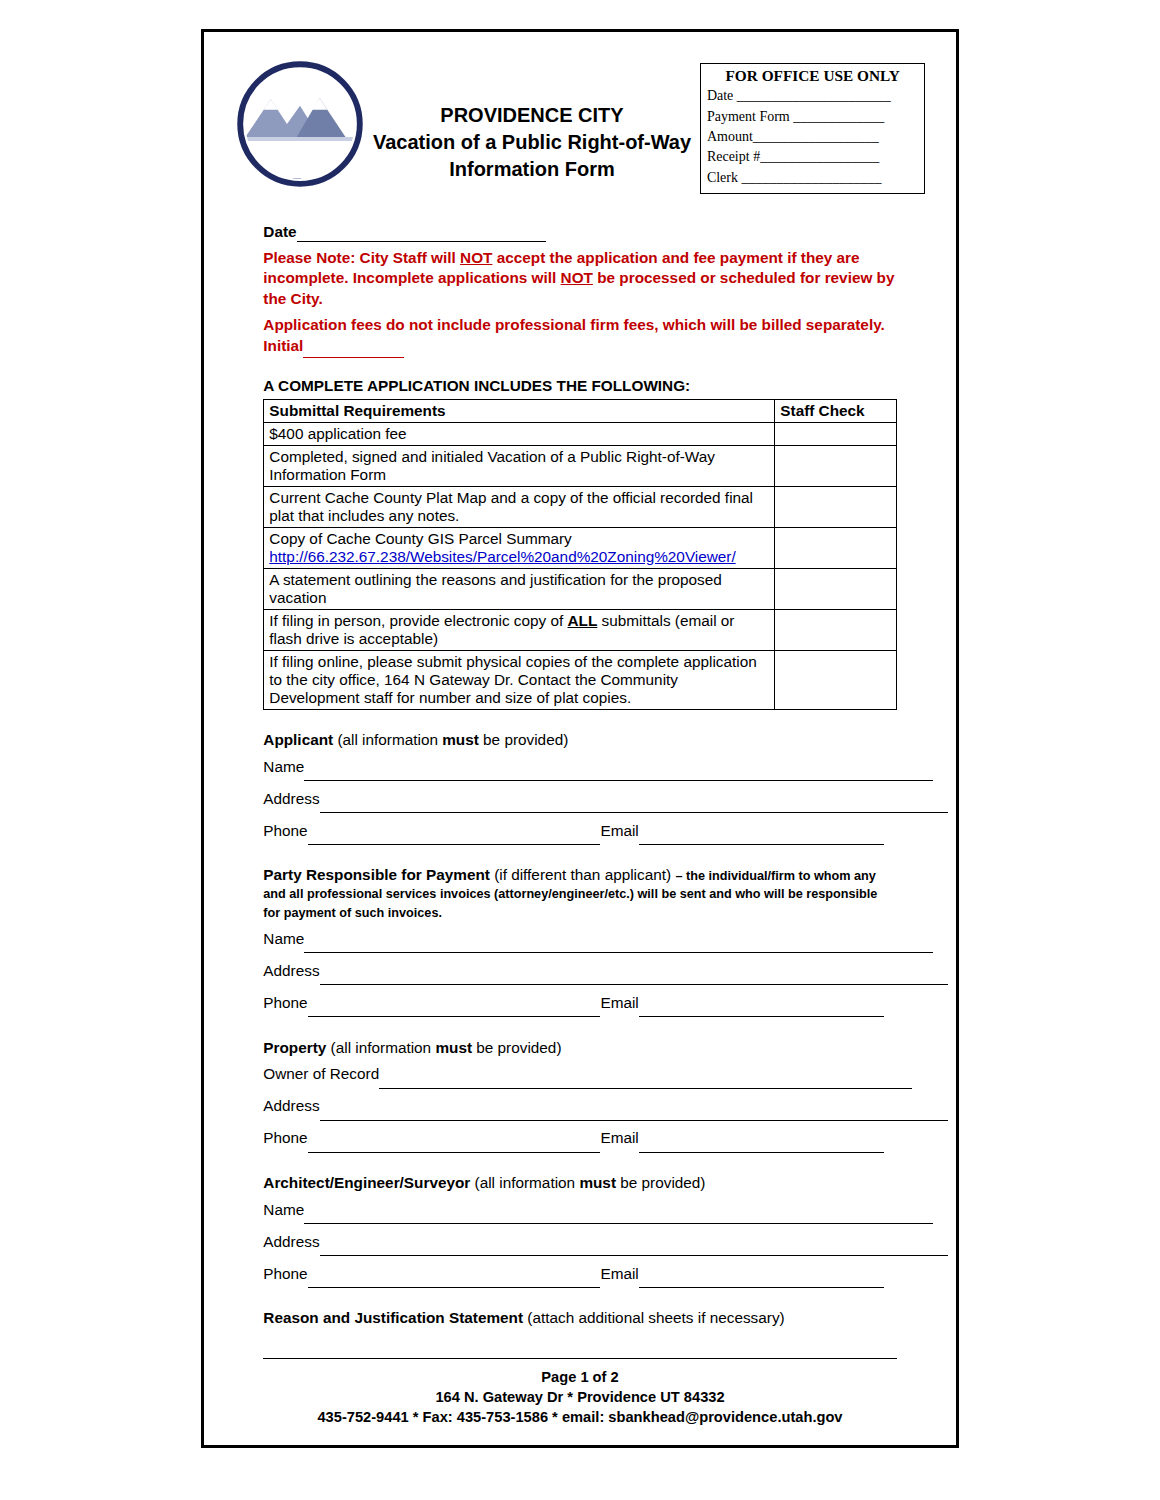PROVIDENCE CITY
Vacation of a Public Right-of-Way
Information Form
FOR OFFICE USE ONLY
Date ______________________
Payment Form _____________
Amount__________________
Receipt #_________________
Clerk ____________________
Date
Please Note: City Staff will NOT accept the application and fee payment if they are incomplete. Incomplete applications will NOT be processed or scheduled for review by the City.
Application fees do not include professional firm fees, which will be billed separately. Initial
A COMPLETE APPLICATION INCLUDES THE FOLLOWING:
| Submittal Requirements | Staff Check |
| --- | --- |
| $400 application fee | |
| Completed, signed and initialed Vacation of a Public Right-of-Way Information Form | |
| Current Cache County Plat Map and a copy of the official recorded final plat that includes any notes. | |
| Copy of Cache County GIS Parcel Summary http://66.232.67.238/Websites/Parcel%20and%20Zoning%20Viewer/ | |
| A statement outlining the reasons and justification for the proposed vacation | |
| If filing in person, provide electronic copy of ALL submittals (email or flash drive is acceptable) | |
| If filing online, please submit physical copies of the complete application to the city office, 164 N Gateway Dr. Contact the Community Development staff for number and size of plat copies. | |
Applicant (all information must be provided)
Name
Address
Phone Email
Party Responsible for Payment (if different than applicant) – the individual/firm to whom any and all professional services invoices (attorney/engineer/etc.) will be sent and who will be responsible for payment of such invoices.
Name
Address
Phone Email
Property (all information must be provided)
Owner of Record
Address
Phone Email
Architect/Engineer/Surveyor (all information must be provided)
Name
Address
Phone Email
Reason and Justification Statement (attach additional sheets if necessary)
Page 1 of 2
164 N. Gateway Dr * Providence UT 84332
435-752-9441 * Fax: 435-753-1586 * email: sbankhead@providence.utah.gov